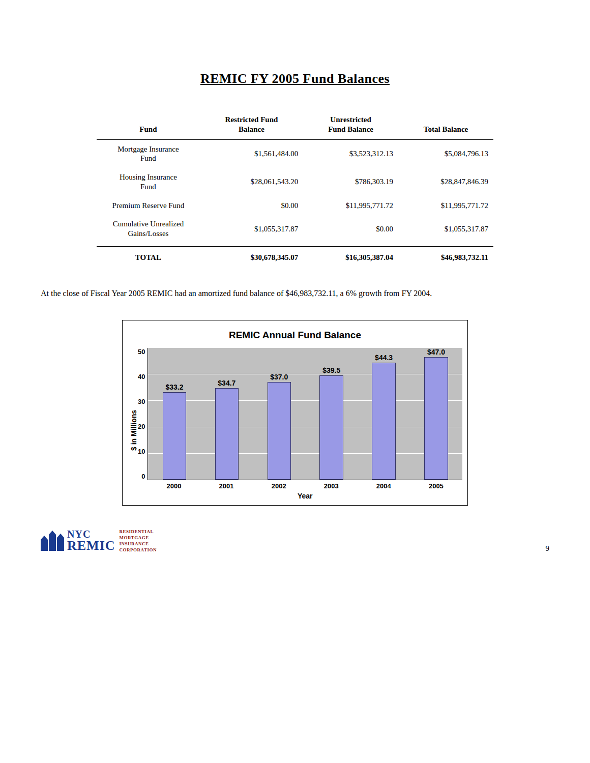REMIC FY 2005 Fund Balances
| Fund | Restricted Fund Balance | Unrestricted Fund Balance | Total Balance |
| --- | --- | --- | --- |
| Mortgage Insurance Fund | $1,561,484.00 | $3,523,312.13 | $5,084,796.13 |
| Housing Insurance Fund | $28,061,543.20 | $786,303.19 | $28,847,846.39 |
| Premium Reserve Fund | $0.00 | $11,995,771.72 | $11,995,771.72 |
| Cumulative Unrealized Gains/Losses | $1,055,317.87 | $0.00 | $1,055,317.87 |
| TOTAL | $30,678,345.07 | $16,305,387.04 | $46,983,732.11 |
At the close of Fiscal Year 2005 REMIC had an amortized fund balance of $46,983,732.11, a 6% growth from FY 2004.
REMIC Annual Fund Balance
$ in Millions
50 40 30 20 10 0
$33.2
$34.7
$37.0
$39.5
$44.3
$47.0
2000 2001 2002 2003 2004 2005
Year
NYC
REMIC
RESIDENTIAL
MORTGAGE
INSURANCE
CORPORATION
9